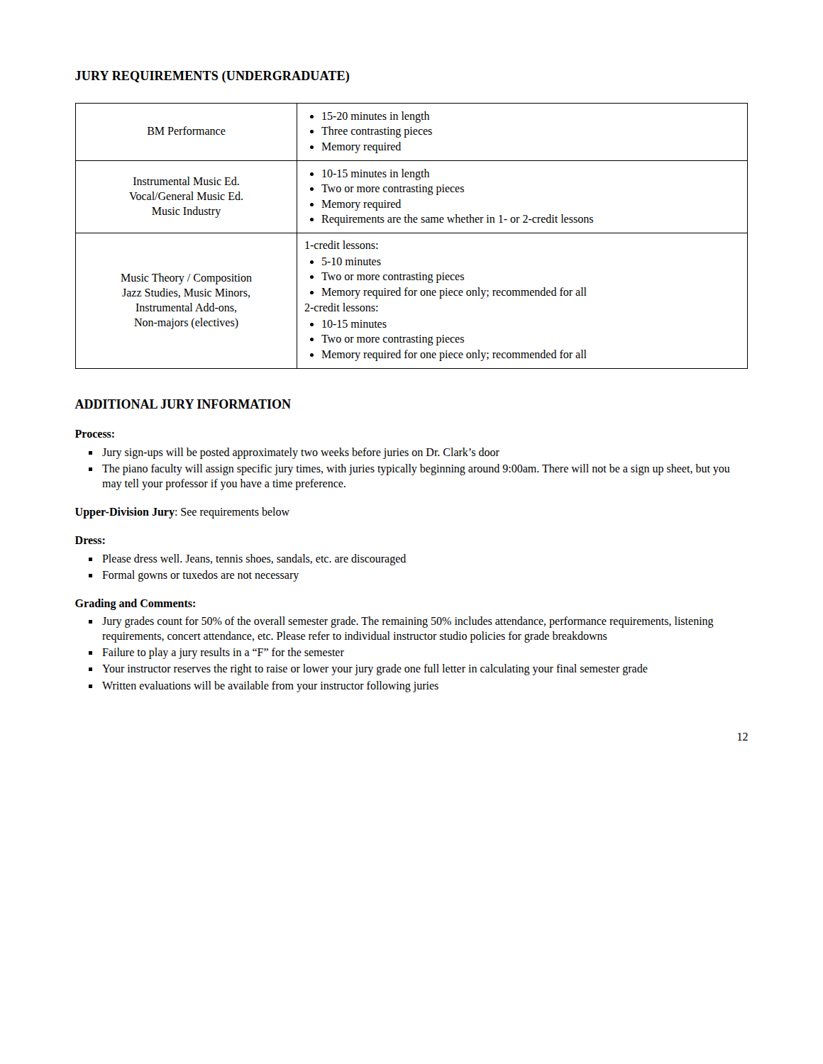JURY REQUIREMENTS (UNDERGRADUATE)
| BM Performance | 15-20 minutes in length Three contrasting pieces Memory required |
| Instrumental Music Ed. Vocal/General Music Ed. Music Industry | 10-15 minutes in length Two or more contrasting pieces Memory required Requirements are the same whether in 1- or 2-credit lessons |
| Music Theory / Composition Jazz Studies, Music Minors, Instrumental Add-ons, Non-majors (electives) | 1-credit lessons: 5-10 minutes Two or more contrasting pieces Memory required for one piece only; recommended for all 2-credit lessons: 10-15 minutes Two or more contrasting pieces Memory required for one piece only; recommended for all |
ADDITIONAL JURY INFORMATION
Process:
Jury sign-ups will be posted approximately two weeks before juries on Dr. Clark’s door
The piano faculty will assign specific jury times, with juries typically beginning around 9:00am. There will not be a sign up sheet, but you may tell your professor if you have a time preference.
Upper-Division Jury: See requirements below
Dress:
Please dress well. Jeans, tennis shoes, sandals, etc. are discouraged
Formal gowns or tuxedos are not necessary
Grading and Comments:
Jury grades count for 50% of the overall semester grade. The remaining 50% includes attendance, performance requirements, listening requirements, concert attendance, etc. Please refer to individual instructor studio policies for grade breakdowns
Failure to play a jury results in a “F” for the semester
Your instructor reserves the right to raise or lower your jury grade one full letter in calculating your final semester grade
Written evaluations will be available from your instructor following juries
12